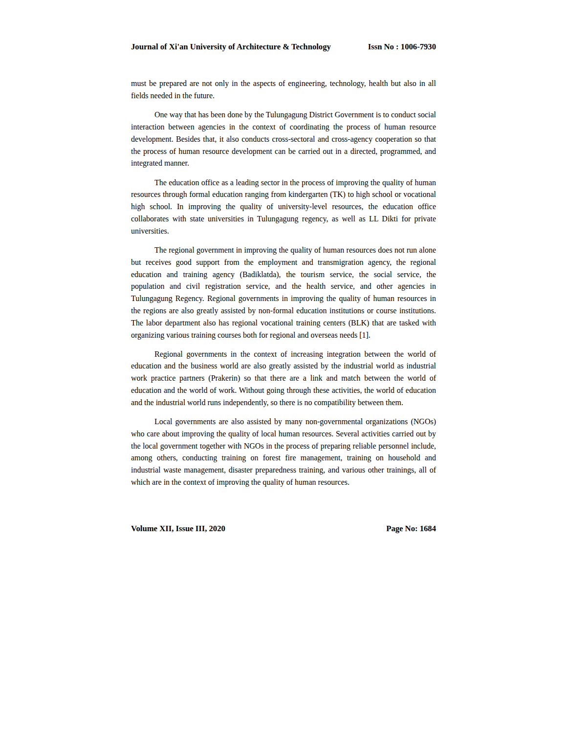Journal of Xi'an University of Architecture & Technology
Issn No : 1006-7930
must be prepared are not only in the aspects of engineering, technology, health but also in all fields needed in the future.
One way that has been done by the Tulungagung District Government is to conduct social interaction between agencies in the context of coordinating the process of human resource development. Besides that, it also conducts cross-sectoral and cross-agency cooperation so that the process of human resource development can be carried out in a directed, programmed, and integrated manner.
The education office as a leading sector in the process of improving the quality of human resources through formal education ranging from kindergarten (TK) to high school or vocational high school. In improving the quality of university-level resources, the education office collaborates with state universities in Tulungagung regency, as well as LL Dikti for private universities.
The regional government in improving the quality of human resources does not run alone but receives good support from the employment and transmigration agency, the regional education and training agency (Badiklatda), the tourism service, the social service, the population and civil registration service, and the health service, and other agencies in Tulungagung Regency. Regional governments in improving the quality of human resources in the regions are also greatly assisted by non-formal education institutions or course institutions. The labor department also has regional vocational training centers (BLK) that are tasked with organizing various training courses both for regional and overseas needs [1].
Regional governments in the context of increasing integration between the world of education and the business world are also greatly assisted by the industrial world as industrial work practice partners (Prakerin) so that there are a link and match between the world of education and the world of work. Without going through these activities, the world of education and the industrial world runs independently, so there is no compatibility between them.
Local governments are also assisted by many non-governmental organizations (NGOs) who care about improving the quality of local human resources. Several activities carried out by the local government together with NGOs in the process of preparing reliable personnel include, among others, conducting training on forest fire management, training on household and industrial waste management, disaster preparedness training, and various other trainings, all of which are in the context of improving the quality of human resources.
Volume XII, Issue III, 2020
Page No: 1684